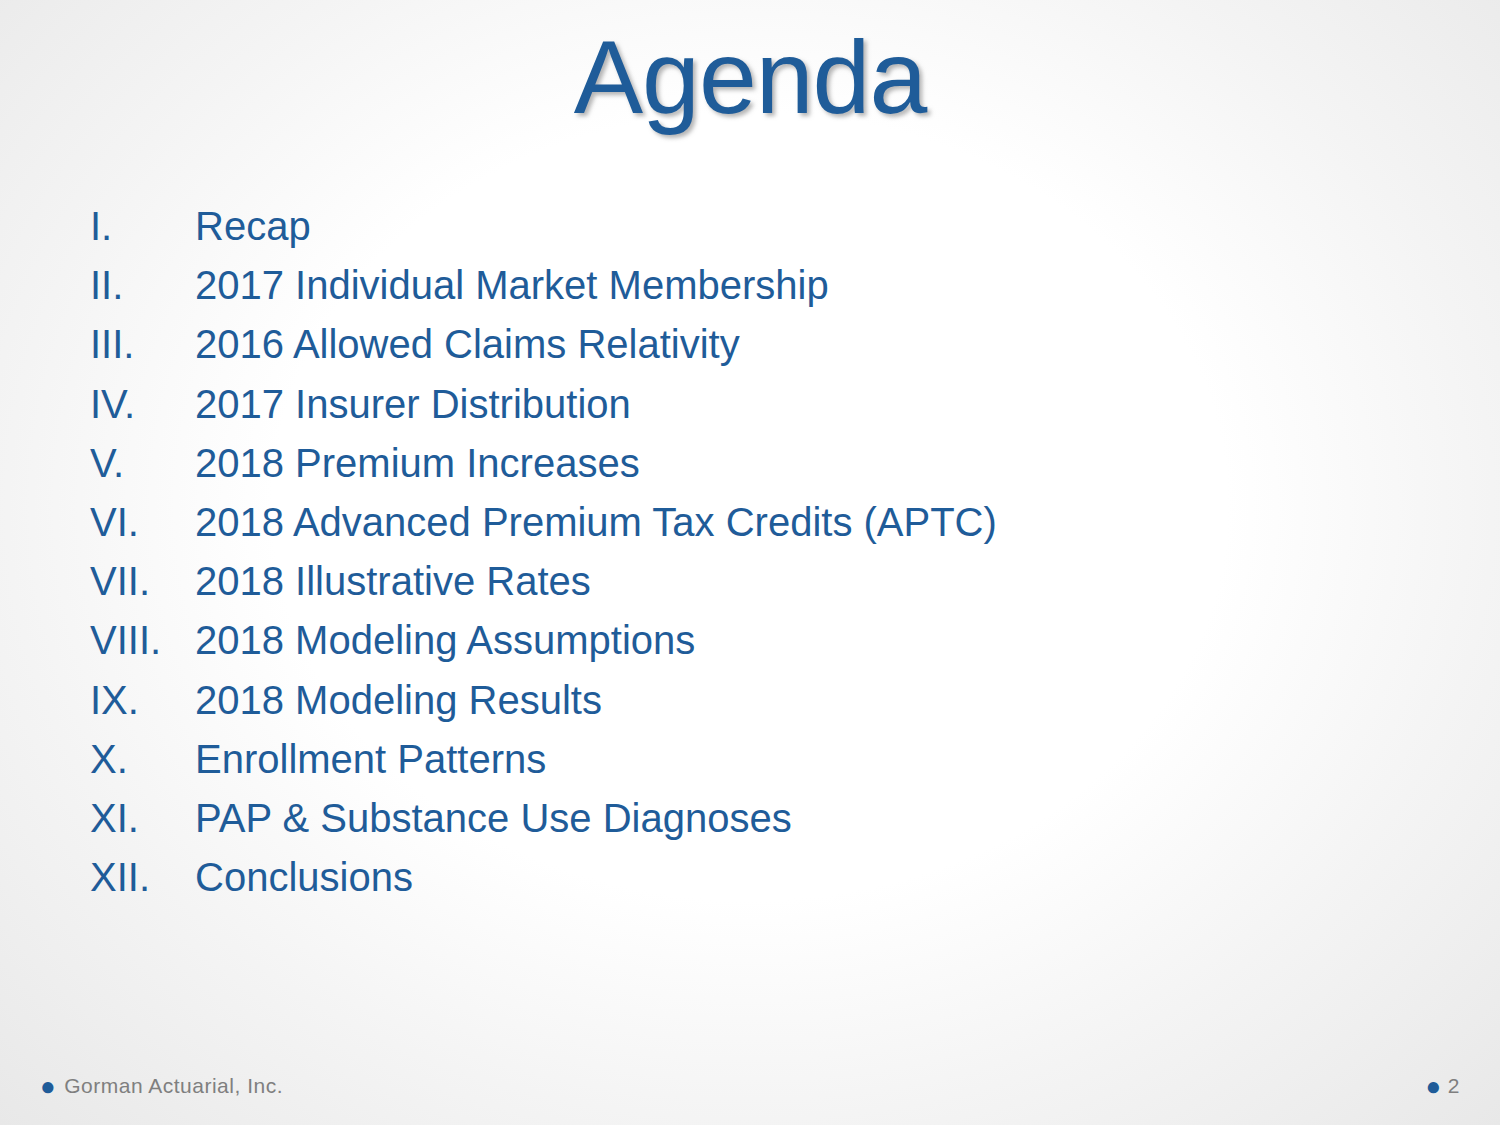Agenda
I. Recap
II. 2017 Individual Market Membership
III. 2016 Allowed Claims Relativity
IV. 2017 Insurer Distribution
V. 2018 Premium Increases
VI. 2018 Advanced Premium Tax Credits (APTC)
VII. 2018 Illustrative Rates
VIII. 2018 Modeling Assumptions
IX. 2018 Modeling Results
X. Enrollment Patterns
XI. PAP & Substance Use Diagnoses
XII. Conclusions
●Gorman Actuarial, Inc.
●2